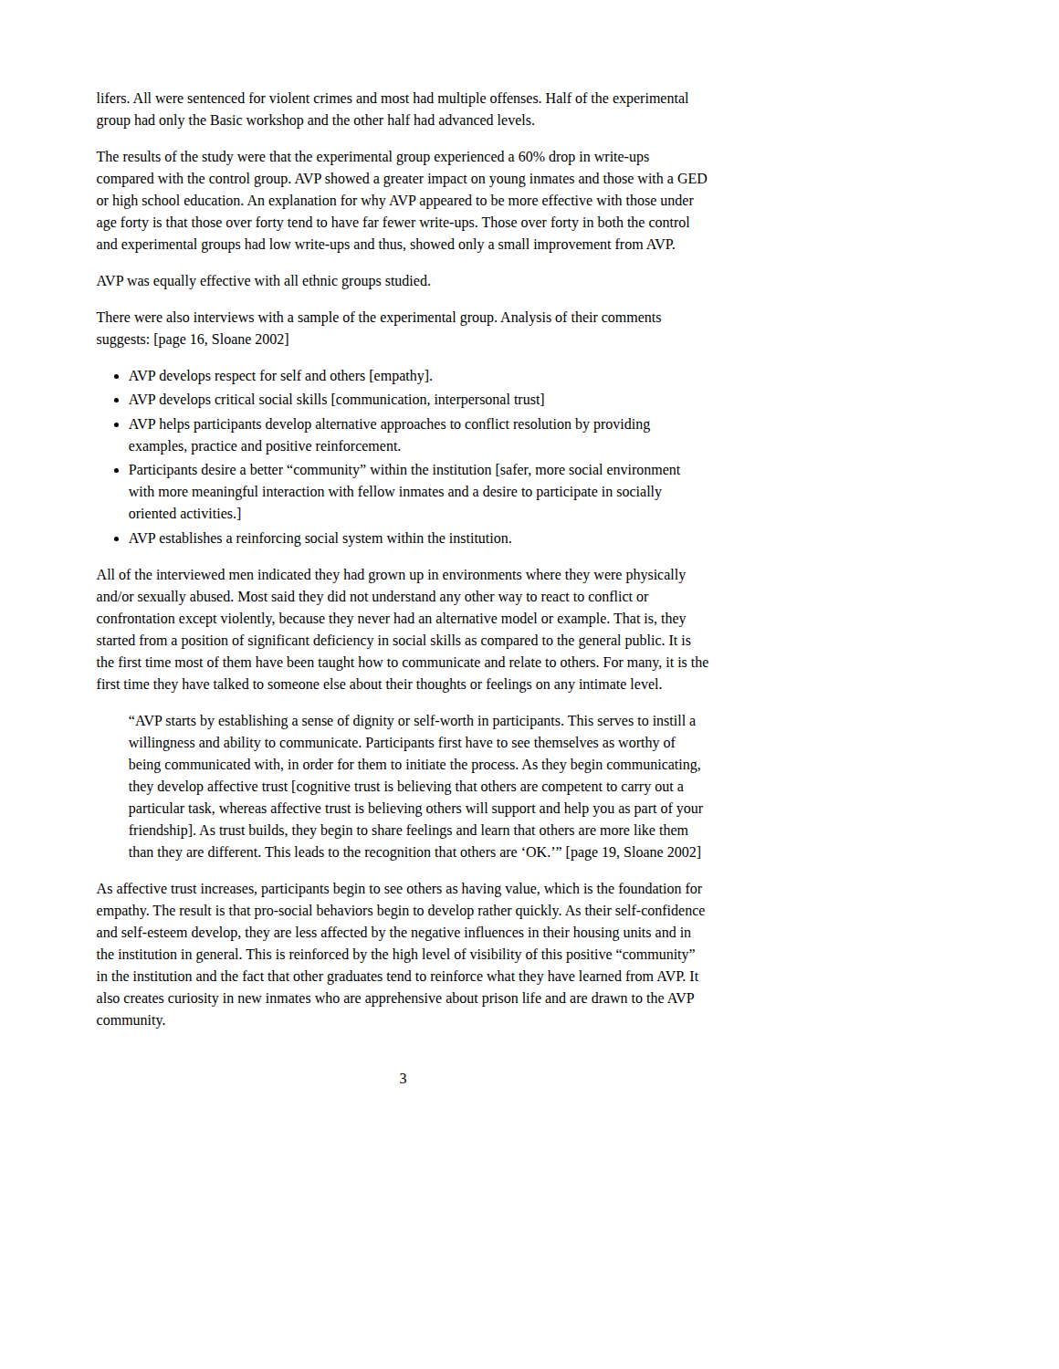lifers. All were sentenced for violent crimes and most had multiple offenses. Half of the experimental group had only the Basic workshop and the other half had advanced levels.
The results of the study were that the experimental group experienced a 60% drop in write-ups compared with the control group. AVP showed a greater impact on young inmates and those with a GED or high school education. An explanation for why AVP appeared to be more effective with those under age forty is that those over forty tend to have far fewer write-ups. Those over forty in both the control and experimental groups had low write-ups and thus, showed only a small improvement from AVP.
AVP was equally effective with all ethnic groups studied.
There were also interviews with a sample of the experimental group. Analysis of their comments suggests: [page 16, Sloane 2002]
AVP develops respect for self and others [empathy].
AVP develops critical social skills [communication, interpersonal trust]
AVP helps participants develop alternative approaches to conflict resolution by providing examples, practice and positive reinforcement.
Participants desire a better “community” within the institution [safer, more social environment with more meaningful interaction with fellow inmates and a desire to participate in socially oriented activities.]
AVP establishes a reinforcing social system within the institution.
All of the interviewed men indicated they had grown up in environments where they were physically and/or sexually abused. Most said they did not understand any other way to react to conflict or confrontation except violently, because they never had an alternative model or example. That is, they started from a position of significant deficiency in social skills as compared to the general public. It is the first time most of them have been taught how to communicate and relate to others. For many, it is the first time they have talked to someone else about their thoughts or feelings on any intimate level.
“AVP starts by establishing a sense of dignity or self-worth in participants. This serves to instill a willingness and ability to communicate. Participants first have to see themselves as worthy of being communicated with, in order for them to initiate the process. As they begin communicating, they develop affective trust [cognitive trust is believing that others are competent to carry out a particular task, whereas affective trust is believing others will support and help you as part of your friendship]. As trust builds, they begin to share feelings and learn that others are more like them than they are different. This leads to the recognition that others are ‘OK.’” [page 19, Sloane 2002]
As affective trust increases, participants begin to see others as having value, which is the foundation for empathy. The result is that pro-social behaviors begin to develop rather quickly. As their self-confidence and self-esteem develop, they are less affected by the negative influences in their housing units and in the institution in general. This is reinforced by the high level of visibility of this positive “community” in the institution and the fact that other graduates tend to reinforce what they have learned from AVP. It also creates curiosity in new inmates who are apprehensive about prison life and are drawn to the AVP community.
3